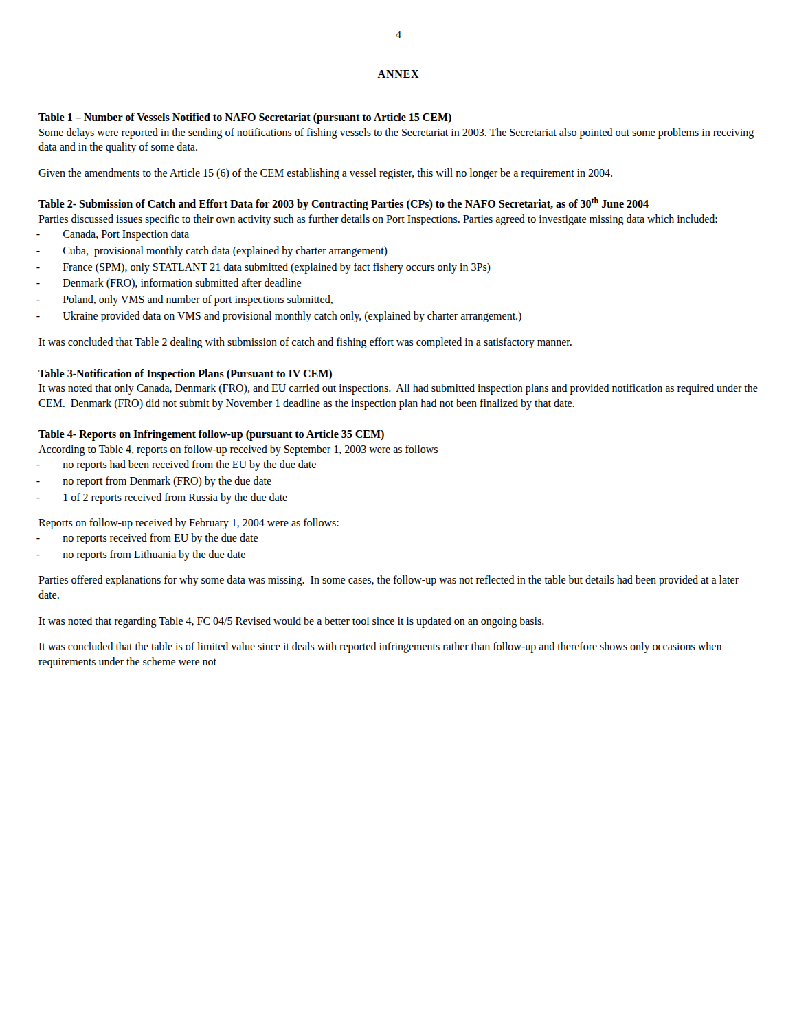4
ANNEX
Table 1 – Number of Vessels Notified to NAFO Secretariat (pursuant to Article 15 CEM)
Some delays were reported in the sending of notifications of fishing vessels to the Secretariat in 2003. The Secretariat also pointed out some problems in receiving data and in the quality of some data.
Given the amendments to the Article 15 (6) of the CEM establishing a vessel register, this will no longer be a requirement in 2004.
Table 2- Submission of Catch and Effort Data for 2003 by Contracting Parties (CPs) to the NAFO Secretariat, as of 30th June 2004
Parties discussed issues specific to their own activity such as further details on Port Inspections. Parties agreed to investigate missing data which included:
Canada, Port Inspection data
Cuba, provisional monthly catch data (explained by charter arrangement)
France (SPM), only STATLANT 21 data submitted (explained by fact fishery occurs only in 3Ps)
Denmark (FRO), information submitted after deadline
Poland, only VMS and number of port inspections submitted,
Ukraine provided data on VMS and provisional monthly catch only, (explained by charter arrangement.)
It was concluded that Table 2 dealing with submission of catch and fishing effort was completed in a satisfactory manner.
Table 3-Notification of Inspection Plans (Pursuant to IV CEM)
It was noted that only Canada, Denmark (FRO), and EU carried out inspections. All had submitted inspection plans and provided notification as required under the CEM. Denmark (FRO) did not submit by November 1 deadline as the inspection plan had not been finalized by that date.
Table 4- Reports on Infringement follow-up (pursuant to Article 35 CEM)
According to Table 4, reports on follow-up received by September 1, 2003 were as follows
no reports had been received from the EU by the due date
no report from Denmark (FRO) by the due date
1 of 2 reports received from Russia by the due date
Reports on follow-up received by February 1, 2004 were as follows:
no reports received from EU by the due date
no reports from Lithuania by the due date
Parties offered explanations for why some data was missing. In some cases, the follow-up was not reflected in the table but details had been provided at a later date.
It was noted that regarding Table 4, FC 04/5 Revised would be a better tool since it is updated on an ongoing basis.
It was concluded that the table is of limited value since it deals with reported infringements rather than follow-up and therefore shows only occasions when requirements under the scheme were not